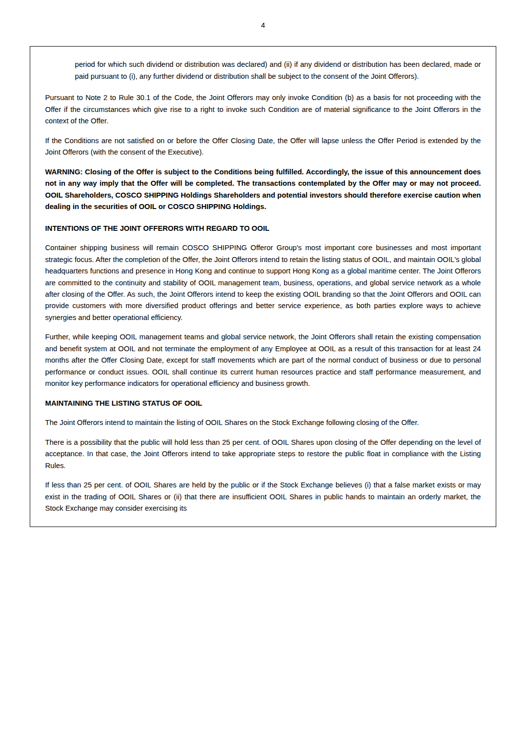4
period for which such dividend or distribution was declared) and (ii) if any dividend or distribution has been declared, made or paid pursuant to (i), any further dividend or distribution shall be subject to the consent of the Joint Offerors).
Pursuant to Note 2 to Rule 30.1 of the Code, the Joint Offerors may only invoke Condition (b) as a basis for not proceeding with the Offer if the circumstances which give rise to a right to invoke such Condition are of material significance to the Joint Offerors in the context of the Offer.
If the Conditions are not satisfied on or before the Offer Closing Date, the Offer will lapse unless the Offer Period is extended by the Joint Offerors (with the consent of the Executive).
WARNING: Closing of the Offer is subject to the Conditions being fulfilled. Accordingly, the issue of this announcement does not in any way imply that the Offer will be completed. The transactions contemplated by the Offer may or may not proceed. OOIL Shareholders, COSCO SHIPPING Holdings Shareholders and potential investors should therefore exercise caution when dealing in the securities of OOIL or COSCO SHIPPING Holdings.
INTENTIONS OF THE JOINT OFFERORS WITH REGARD TO OOIL
Container shipping business will remain COSCO SHIPPING Offeror Group's most important core businesses and most important strategic focus. After the completion of the Offer, the Joint Offerors intend to retain the listing status of OOIL, and maintain OOIL's global headquarters functions and presence in Hong Kong and continue to support Hong Kong as a global maritime center. The Joint Offerors are committed to the continuity and stability of OOIL management team, business, operations, and global service network as a whole after closing of the Offer. As such, the Joint Offerors intend to keep the existing OOIL branding so that the Joint Offerors and OOIL can provide customers with more diversified product offerings and better service experience, as both parties explore ways to achieve synergies and better operational efficiency.
Further, while keeping OOIL management teams and global service network, the Joint Offerors shall retain the existing compensation and benefit system at OOIL and not terminate the employment of any Employee at OOIL as a result of this transaction for at least 24 months after the Offer Closing Date, except for staff movements which are part of the normal conduct of business or due to personal performance or conduct issues. OOIL shall continue its current human resources practice and staff performance measurement, and monitor key performance indicators for operational efficiency and business growth.
MAINTAINING THE LISTING STATUS OF OOIL
The Joint Offerors intend to maintain the listing of OOIL Shares on the Stock Exchange following closing of the Offer.
There is a possibility that the public will hold less than 25 per cent. of OOIL Shares upon closing of the Offer depending on the level of acceptance. In that case, the Joint Offerors intend to take appropriate steps to restore the public float in compliance with the Listing Rules.
If less than 25 per cent. of OOIL Shares are held by the public or if the Stock Exchange believes (i) that a false market exists or may exist in the trading of OOIL Shares or (ii) that there are insufficient OOIL Shares in public hands to maintain an orderly market, the Stock Exchange may consider exercising its